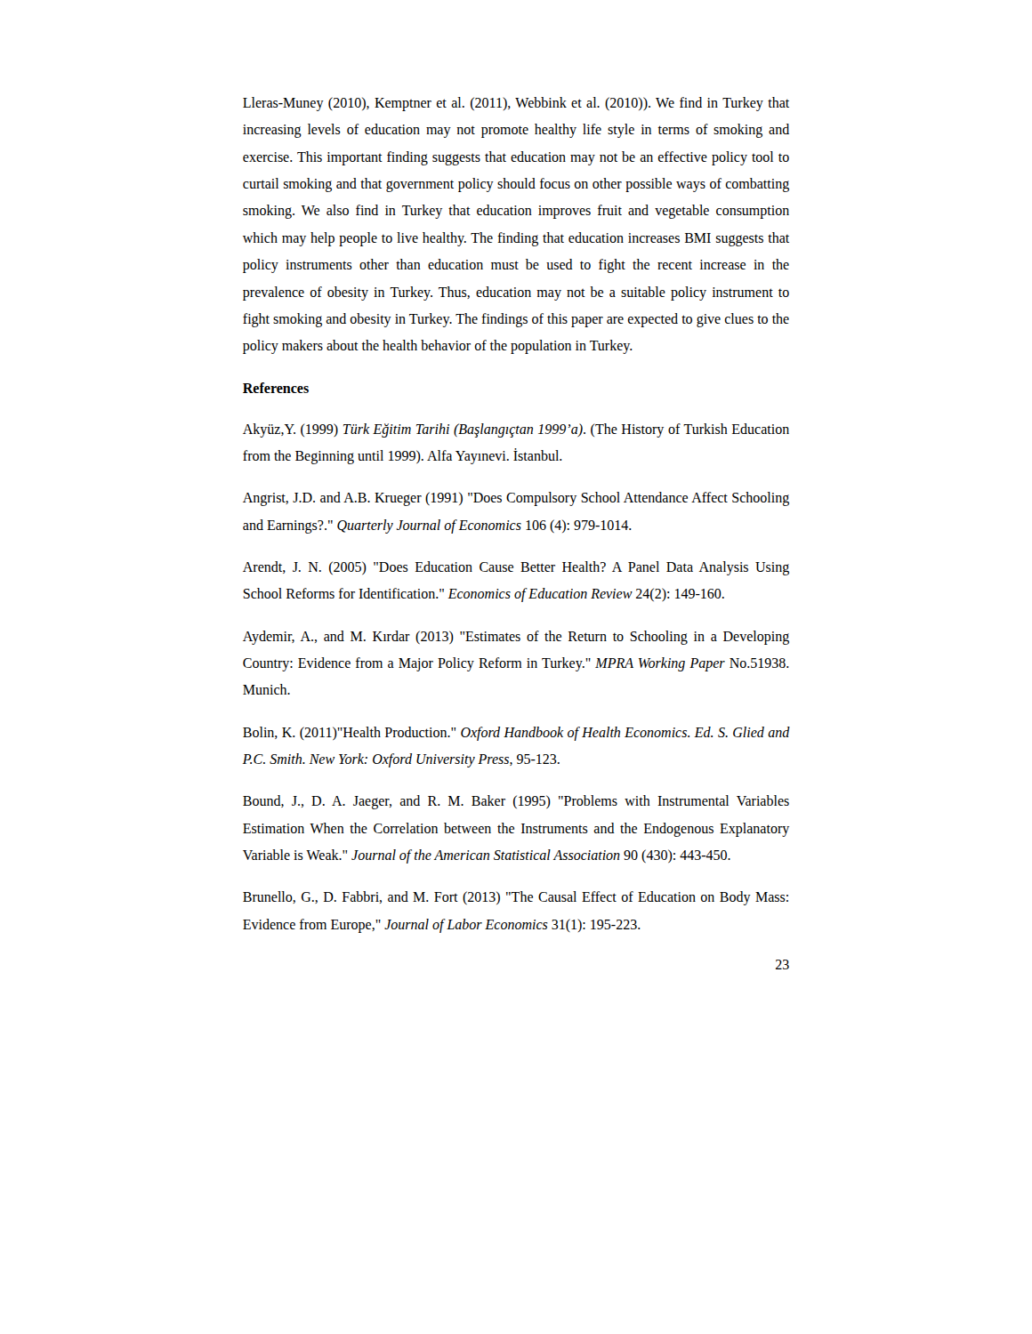Lleras-Muney (2010), Kemptner et al. (2011), Webbink et al. (2010)). We find in Turkey that increasing levels of education may not promote healthy life style in terms of smoking and exercise. This important finding suggests that education may not be an effective policy tool to curtail smoking and that government policy should focus on other possible ways of combatting smoking. We also find in Turkey that education improves fruit and vegetable consumption which may help people to live healthy. The finding that education increases BMI suggests that policy instruments other than education must be used to fight the recent increase in the prevalence of obesity in Turkey. Thus, education may not be a suitable policy instrument to fight smoking and obesity in Turkey. The findings of this paper are expected to give clues to the policy makers about the health behavior of the population in Turkey.
References
Akyüz,Y. (1999) Türk Eğitim Tarihi (Başlangıçtan 1999’a). (The History of Turkish Education from the Beginning until 1999). Alfa Yayınevi. İstanbul.
Angrist, J.D. and A.B. Krueger (1991) "Does Compulsory School Attendance Affect Schooling and Earnings?." Quarterly Journal of Economics 106 (4): 979-1014.
Arendt, J. N. (2005) "Does Education Cause Better Health? A Panel Data Analysis Using School Reforms for Identification." Economics of Education Review 24(2): 149-160.
Aydemir, A., and M. Kırdar (2013) "Estimates of the Return to Schooling in a Developing Country: Evidence from a Major Policy Reform in Turkey." MPRA Working Paper No.51938. Munich.
Bolin, K. (2011)"Health Production." Oxford Handbook of Health Economics. Ed. S. Glied and P.C. Smith. New York: Oxford University Press, 95-123.
Bound, J., D. A. Jaeger, and R. M. Baker (1995) "Problems with Instrumental Variables Estimation When the Correlation between the Instruments and the Endogenous Explanatory Variable is Weak." Journal of the American Statistical Association 90 (430): 443-450.
Brunello, G., D. Fabbri, and M. Fort (2013) "The Causal Effect of Education on Body Mass: Evidence from Europe," Journal of Labor Economics 31(1): 195-223.
23